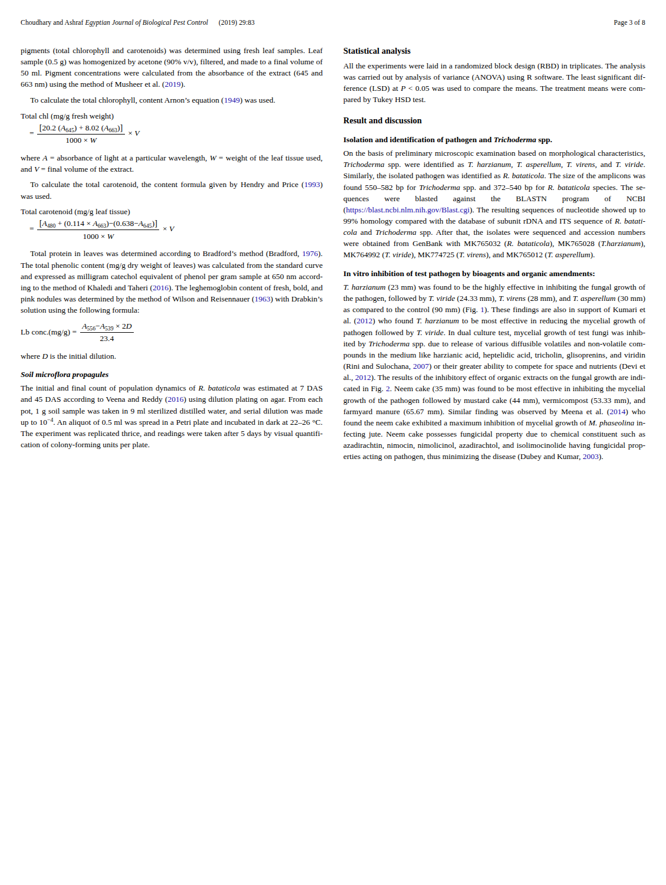Choudhary and Ashraf Egyptian Journal of Biological Pest Control (2019) 29:83
Page 3 of 8
pigments (total chlorophyll and carotenoids) was determined using fresh leaf samples. Leaf sample (0.5 g) was homogenized by acetone (90% v/v), filtered, and made to a final volume of 50 ml. Pigment concentrations were calculated from the absorbance of the extract (645 and 663 nm) using the method of Musheer et al. (2019).
To calculate the total chlorophyll, content Arnon’s equation (1949) was used.
Total chl (mg/g fresh weight) = [20.2 (A645) + 8.02 (A663)] 1000 × W × V
where A = absorbance of light at a particular wavelength, W = weight of the leaf tissue used, and V = final volume of the extract.
To calculate the total carotenoid, the content formula given by Hendry and Price (1993) was used.
Total carotenoid (mg/g leaf tissue) = [A480 + (0.114 × A663)−(0.638−A645)] 1000 × W × V
Total protein in leaves was determined according to Bradford’s method (Bradford, 1976). The total phenolic content (mg/g dry weight of leaves) was calculated from the standard curve and expressed as milligram catechol equivalent of phenol per gram sample at 650 nm according to the method of Khaledi and Taheri (2016). The leghemoglobin content of fresh, bold, and pink nodules was determined by the method of Wilson and Reisennauer (1963) with Drabkin’s solution using the following formula:
Lb conc.(mg/g) = A556−A539 × 2D 23.4
where D is the initial dilution.
Soil microflora propagules
The initial and final count of population dynamics of R. bataticola was estimated at 7 DAS and 45 DAS according to Veena and Reddy (2016) using dilution plating on agar. From each pot, 1 g soil sample was taken in 9 ml sterilized distilled water, and serial dilution was made up to 10−4. An aliquot of 0.5 ml was spread in a Petri plate and incubated in dark at 22–26 °C. The experiment was replicated thrice, and readings were taken after 5 days by visual quantification of colony-forming units per plate.
Statistical analysis
All the experiments were laid in a randomized block design (RBD) in triplicates. The analysis was carried out by analysis of variance (ANOVA) using R software. The least significant difference (LSD) at P < 0.05 was used to compare the means. The treatment means were compared by Tukey HSD test.
Result and discussion
Isolation and identification of pathogen and Trichoderma spp.
On the basis of preliminary microscopic examination based on morphological characteristics, Trichoderma spp. were identified as T. harzianum, T. asperellum, T. virens, and T. viride. Similarly, the isolated pathogen was identified as R. bataticola. The size of the amplicons was found 550–582 bp for Trichoderma spp. and 372–540 bp for R. bataticola species. The sequences were blasted against the BLASTN program of NCBI (https://blast.ncbi.nlm.nih.gov/Blast.cgi). The resulting sequences of nucleotide showed up to 99% homology compared with the database of subunit rDNA and ITS sequence of R. bataticola and Trichoderma spp. After that, the isolates were sequenced and accession numbers were obtained from GenBank with MK765032 (R. bataticola), MK765028 (T.harzianum), MK764992 (T. viride), MK774725 (T. virens), and MK765012 (T. asperellum).
In vitro inhibition of test pathogen by bioagents and organic amendments:
T. harzianum (23 mm) was found to be the highly effective in inhibiting the fungal growth of the pathogen, followed by T. viride (24.33 mm), T. virens (28 mm), and T. asperellum (30 mm) as compared to the control (90 mm) (Fig. 1). These findings are also in support of Kumari et al. (2012) who found T. harzianum to be most effective in reducing the mycelial growth of pathogen followed by T. viride. In dual culture test, mycelial growth of test fungi was inhibited by Trichoderma spp. due to release of various diffusible volatiles and non-volatile compounds in the medium like harzianic acid, heptelidic acid, tricholin, glisoprenins, and viridin (Rini and Sulochana, 2007) or their greater ability to compete for space and nutrients (Devi et al., 2012). The results of the inhibitory effect of organic extracts on the fungal growth are indicated in Fig. 2. Neem cake (35 mm) was found to be most effective in inhibiting the mycelial growth of the pathogen followed by mustard cake (44 mm), vermicompost (53.33 mm), and farmyard manure (65.67 mm). Similar finding was observed by Meena et al. (2014) who found the neem cake exhibited a maximum inhibition of mycelial growth of M. phaseolina infecting jute. Neem cake possesses fungicidal property due to chemical constituent such as azadirachtin, nimocin, nimolicinol, azadirachtol, and isolimocinolide having fungicidal properties acting on pathogen, thus minimizing the disease (Dubey and Kumar, 2003).